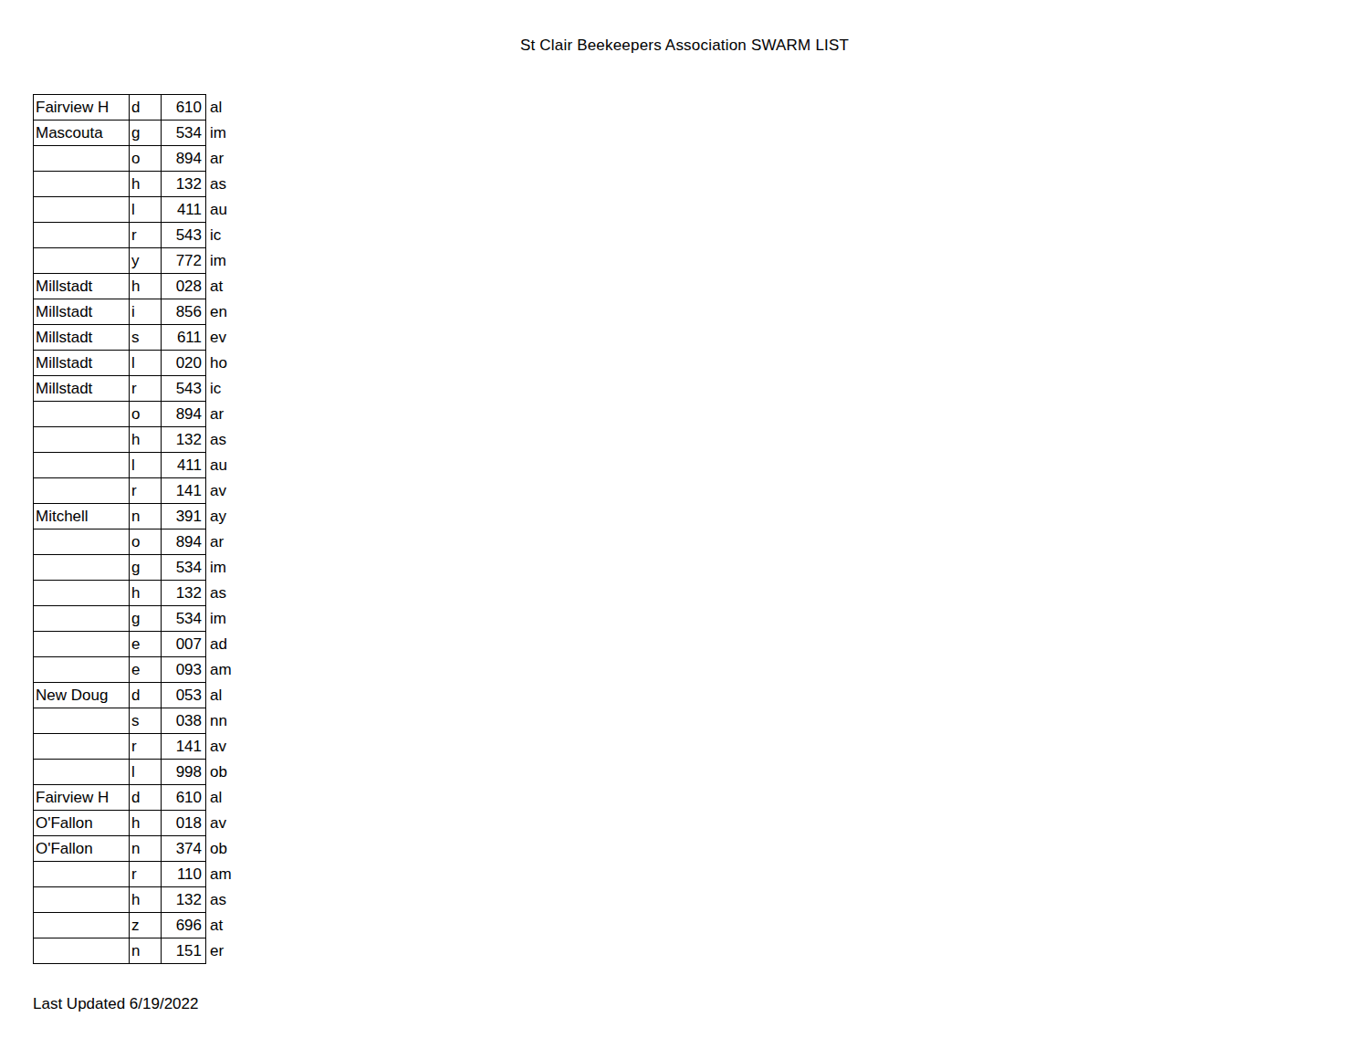St Clair Beekeepers Association SWARM LIST
| Fairview H | d | 610 | al |
| Mascouta | g | 534 | im |
| | o | 894 | ar |
| | h | 132 | as |
| | l | 411 | au |
| | r | 543 | ic |
| | y | 772 | im |
| Millstadt | h | 028 | at |
| Millstadt | i | 856 | en |
| Millstadt | s | 611 | ev |
| Millstadt | l | 020 | ho |
| Millstadt | r | 543 | ic |
| | o | 894 | ar |
| | h | 132 | as |
| | l | 411 | au |
| | r | 141 | av |
| Mitchell | n | 391 | ay |
| | o | 894 | ar |
| | g | 534 | im |
| | h | 132 | as |
| | g | 534 | im |
| | e | 007 | ad |
| | e | 093 | am |
| New Doug | d | 053 | al |
| | s | 038 | nn |
| | r | 141 | av |
| | l | 998 | ob |
| Fairview H | d | 610 | al |
| O'Fallon | h | 018 | av |
| O'Fallon | n | 374 | ob |
| | r | 110 | am |
| | h | 132 | as |
| | z | 696 | at |
| | n | 151 | er |
Last Updated 6/19/2022